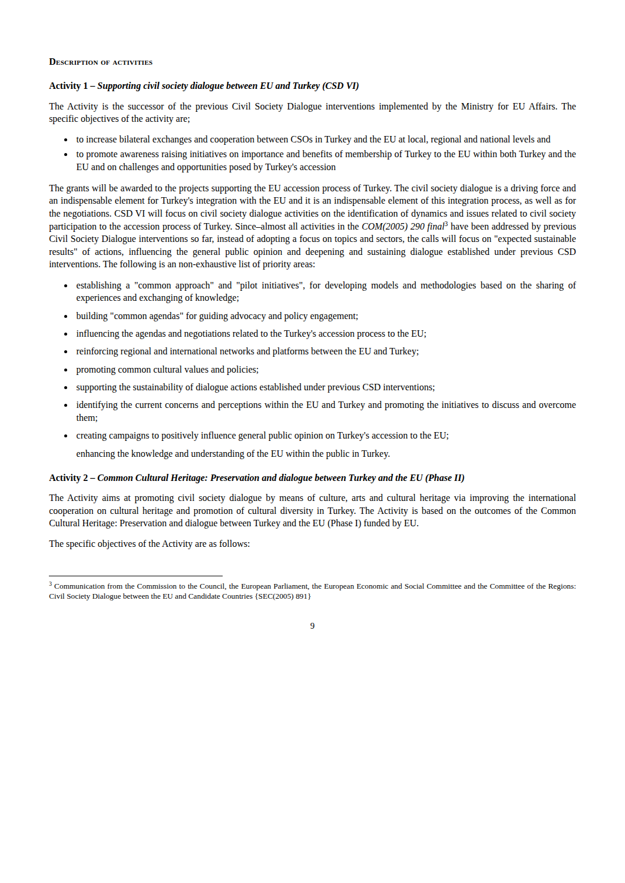Description of activities
Activity 1 – Supporting civil society dialogue between EU and Turkey (CSD VI)
The Activity is the successor of the previous Civil Society Dialogue interventions implemented by the Ministry for EU Affairs. The specific objectives of the activity are;
to increase bilateral exchanges and cooperation between CSOs in Turkey and the EU at local, regional and national levels and
to promote awareness raising initiatives on importance and benefits of membership of Turkey to the EU within both Turkey and the EU and on challenges and opportunities posed by Turkey's accession
The grants will be awarded to the projects supporting the EU accession process of Turkey. The civil society dialogue is a driving force and an indispensable element for Turkey's integration with the EU and it is an indispensable element of this integration process, as well as for the negotiations. CSD VI will focus on civil society dialogue activities on the identification of dynamics and issues related to civil society participation to the accession process of Turkey. Since–almost all activities in the COM(2005) 290 final3 have been addressed by previous Civil Society Dialogue interventions so far, instead of adopting a focus on topics and sectors, the calls will focus on "expected sustainable results" of actions, influencing the general public opinion and deepening and sustaining dialogue established under previous CSD interventions. The following is an non-exhaustive list of priority areas:
establishing a "common approach" and "pilot initiatives", for developing models and methodologies based on the sharing of experiences and exchanging of knowledge;
building "common agendas" for guiding advocacy and policy engagement;
influencing the agendas and negotiations related to the Turkey's accession process to the EU;
reinforcing regional and international networks and platforms between the EU and Turkey;
promoting common cultural values and policies;
supporting the sustainability of dialogue actions established under previous CSD interventions;
identifying the current concerns and perceptions within the EU and Turkey and promoting the initiatives to discuss and overcome them;
creating campaigns to positively influence general public opinion on Turkey's accession to the EU;
enhancing the knowledge and understanding of the EU within the public in Turkey.
Activity 2 – Common Cultural Heritage: Preservation and dialogue between Turkey and the EU (Phase II)
The Activity aims at promoting civil society dialogue by means of culture, arts and cultural heritage via improving the international cooperation on cultural heritage and promotion of cultural diversity in Turkey. The Activity is based on the outcomes of the Common Cultural Heritage: Preservation and dialogue between Turkey and the EU (Phase I) funded by EU.
The specific objectives of the Activity are as follows:
3 Communication from the Commission to the Council, the European Parliament, the European Economic and Social Committee and the Committee of the Regions: Civil Society Dialogue between the EU and Candidate Countries {SEC(2005) 891}
9